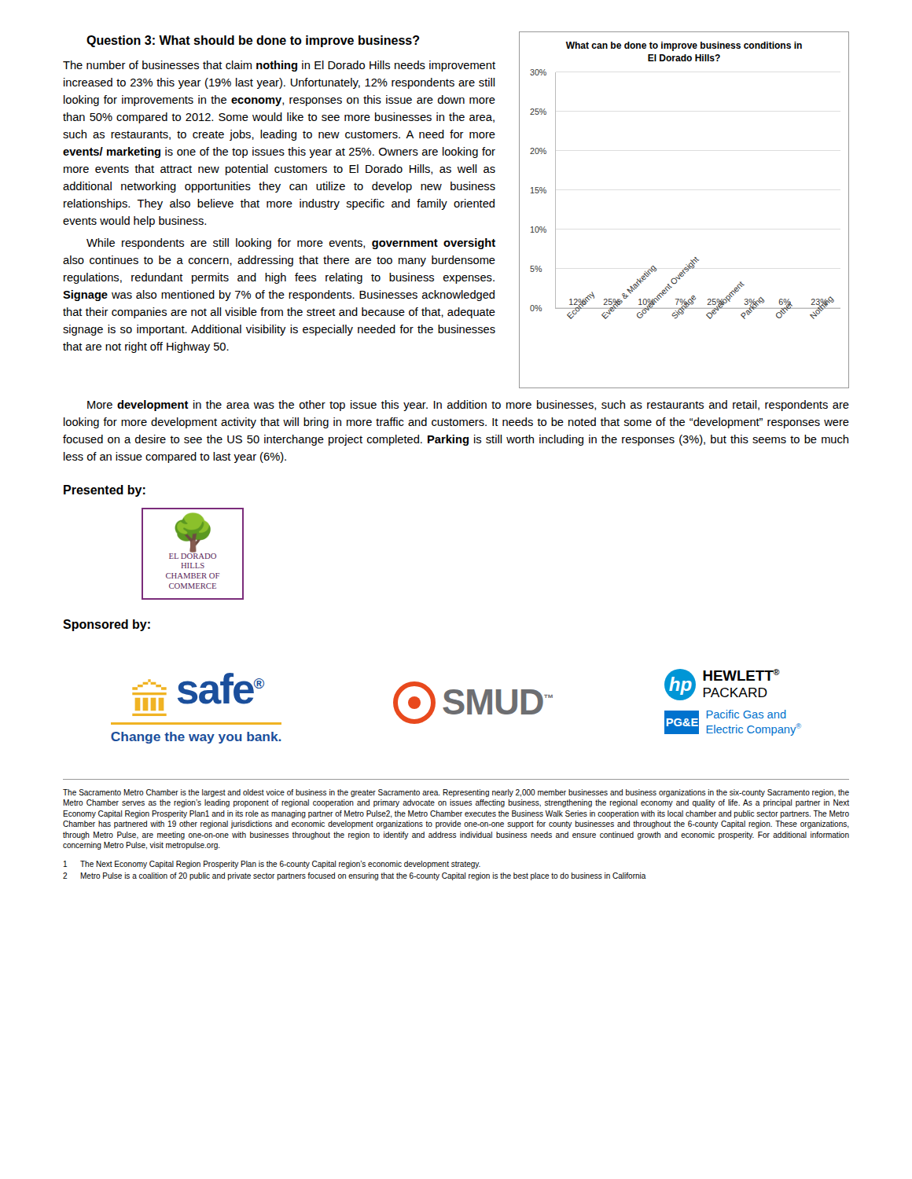What can be done to improve business conditions in
El Dorado Hills?
30%
25%
20%
15%
10%
5%
0%
12%
25%
10%
7%
25%
3%
6%
23%
Economy
Events & Marketing
Government Oversight
Signage
Development
Parking
Other
Nothing
Question 3: What should be done to improve business?
The number of businesses that claim nothing in El Dorado Hills needs improvement increased to 23% this year (19% last year). Unfortunately, 12% respondents are still looking for improvements in the economy, responses on this issue are down more than 50% compared to 2012. Some would like to see more businesses in the area, such as restaurants, to create jobs, leading to new customers. A need for more events/ marketing is one of the top issues this year at 25%. Owners are looking for more events that attract new potential customers to El Dorado Hills, as well as additional networking opportunities they can utilize to develop new business relationships. They also believe that more industry specific and family oriented events would help business.
While respondents are still looking for more events, government oversight also continues to be a concern, addressing that there are too many burdensome regulations, redundant permits and high fees relating to business expenses. Signage was also mentioned by 7% of the respondents. Businesses acknowledged that their companies are not all visible from the street and because of that, adequate signage is so important. Additional visibility is especially needed for the businesses that are not right off Highway 50.
More development in the area was the other top issue this year. In addition to more businesses, such as restaurants and retail, respondents are looking for more development activity that will bring in more traffic and customers. It needs to be noted that some of the “development” responses were focused on a desire to see the US 50 interchange project completed. Parking is still worth including in the responses (3%), but this seems to be much less of an issue compared to last year (6%).
Presented by:
🌳
EL DORADO
HILLS
CHAMBER OF
COMMERCE
Sponsored by:
🏛 safe®
Change the way you bank.
SMUD™
hp
HEWLETT®
PACKARD
PG&E
Pacific Gas and
Electric Company®
The Sacramento Metro Chamber is the largest and oldest voice of business in the greater Sacramento area. Representing nearly 2,000 member businesses and business organizations in the six-county Sacramento region, the Metro Chamber serves as the region’s leading proponent of regional cooperation and primary advocate on issues affecting business, strengthening the regional economy and quality of life. As a principal partner in Next Economy Capital Region Prosperity Plan1 and in its role as managing partner of Metro Pulse2, the Metro Chamber executes the Business Walk Series in cooperation with its local chamber and public sector partners. The Metro Chamber has partnered with 19 other regional jurisdictions and economic development organizations to provide one-on-one support for county businesses and throughout the 6-county Capital region. These organizations, through Metro Pulse, are meeting one-on-one with businesses throughout the region to identify and address individual business needs and ensure continued growth and economic prosperity. For additional information concerning Metro Pulse, visit metropulse.org.
1 The Next Economy Capital Region Prosperity Plan is the 6-county Capital region’s economic development strategy.
2 Metro Pulse is a coalition of 20 public and private sector partners focused on ensuring that the 6-county Capital region is the best place to do business in California